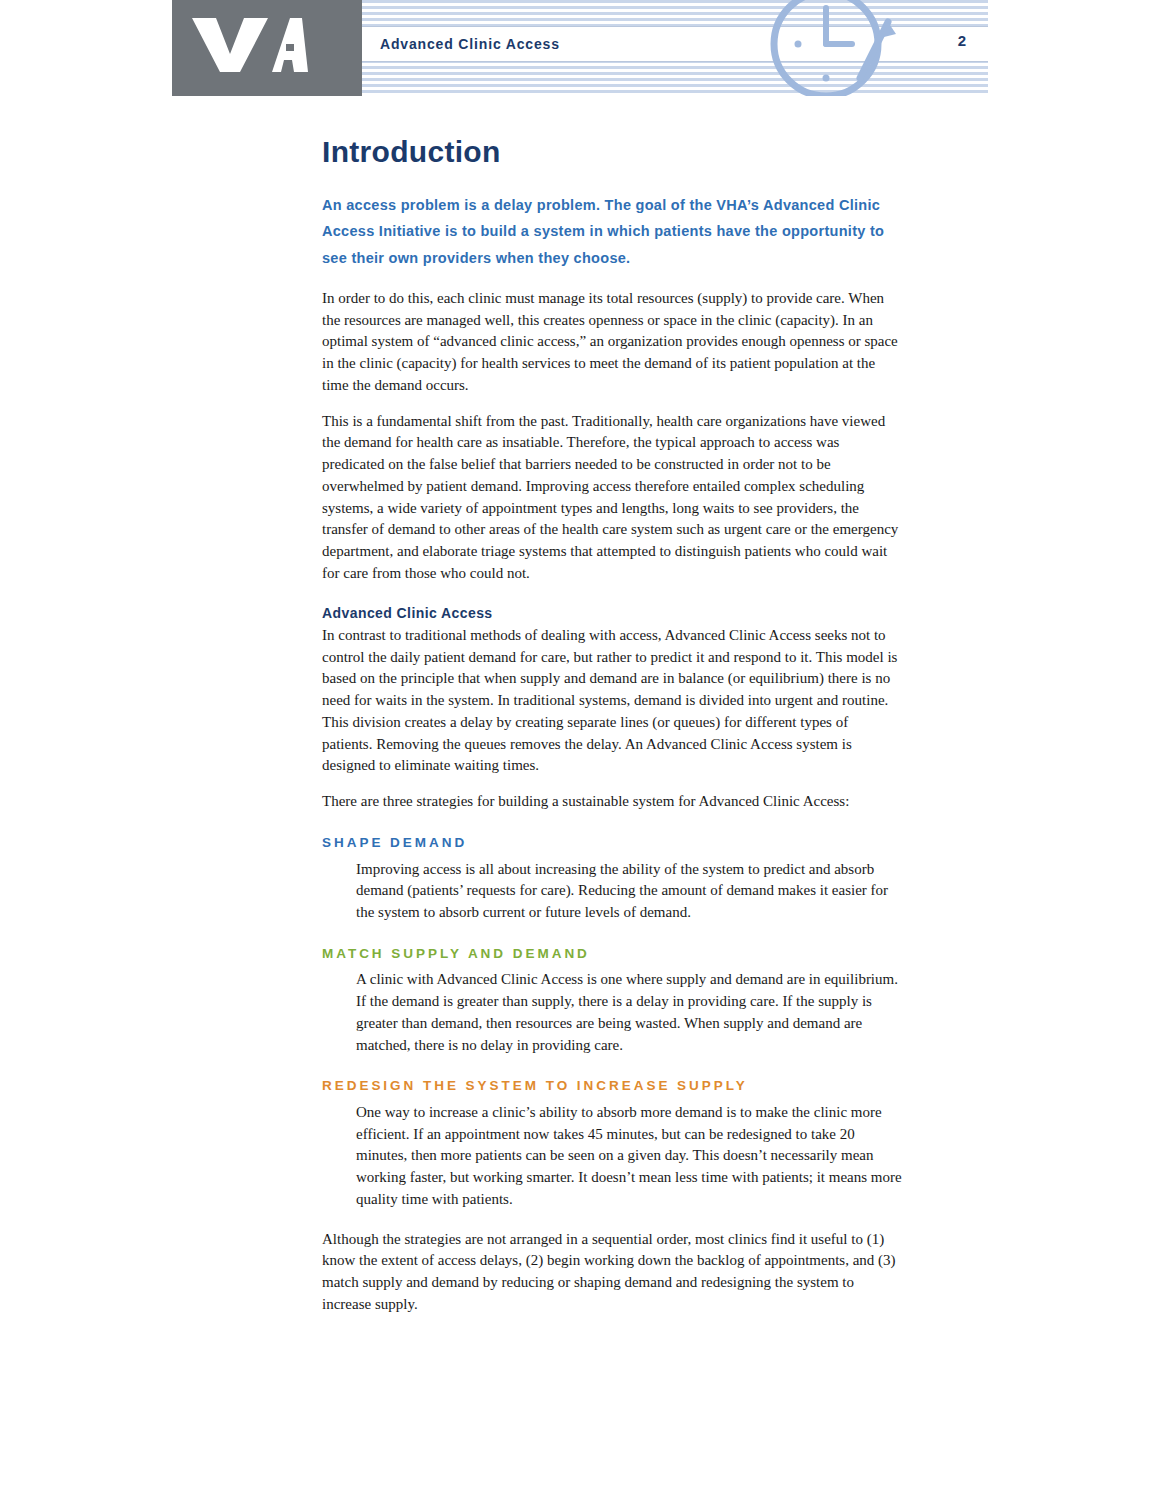Advanced Clinic Access
2
Introduction
An access problem is a delay problem. The goal of the VHA’s Advanced Clinic Access Initiative is to build a system in which patients have the opportunity to see their own providers when they choose.
In order to do this, each clinic must manage its total resources (supply) to provide care. When the resources are managed well, this creates openness or space in the clinic (capacity). In an optimal system of “advanced clinic access,” an organization provides enough openness or space in the clinic (capacity) for health services to meet the demand of its patient population at the time the demand occurs.
This is a fundamental shift from the past. Traditionally, health care organizations have viewed the demand for health care as insatiable. Therefore, the typical approach to access was predicated on the false belief that barriers needed to be constructed in order not to be overwhelmed by patient demand. Improving access therefore entailed complex scheduling systems, a wide variety of appointment types and lengths, long waits to see providers, the transfer of demand to other areas of the health care system such as urgent care or the emergency department, and elaborate triage systems that attempted to distinguish patients who could wait for care from those who could not.
Advanced Clinic Access
In contrast to traditional methods of dealing with access, Advanced Clinic Access seeks not to control the daily patient demand for care, but rather to predict it and respond to it. This model is based on the principle that when supply and demand are in balance (or equilibrium) there is no need for waits in the system. In traditional systems, demand is divided into urgent and routine. This division creates a delay by creating separate lines (or queues) for different types of patients. Removing the queues removes the delay. An Advanced Clinic Access system is designed to eliminate waiting times.
There are three strategies for building a sustainable system for Advanced Clinic Access:
Shape Demand
Improving access is all about increasing the ability of the system to predict and absorb demand (patients’ requests for care). Reducing the amount of demand makes it easier for the system to absorb current or future levels of demand.
Match Supply and Demand
A clinic with Advanced Clinic Access is one where supply and demand are in equilibrium. If the demand is greater than supply, there is a delay in providing care. If the supply is greater than demand, then resources are being wasted. When supply and demand are matched, there is no delay in providing care.
Redesign the System to Increase Supply
One way to increase a clinic’s ability to absorb more demand is to make the clinic more efficient. If an appointment now takes 45 minutes, but can be redesigned to take 20 minutes, then more patients can be seen on a given day. This doesn’t necessarily mean working faster, but working smarter. It doesn’t mean less time with patients; it means more quality time with patients.
Although the strategies are not arranged in a sequential order, most clinics find it useful to (1) know the extent of access delays, (2) begin working down the backlog of appointments, and (3) match supply and demand by reducing or shaping demand and redesigning the system to increase supply.